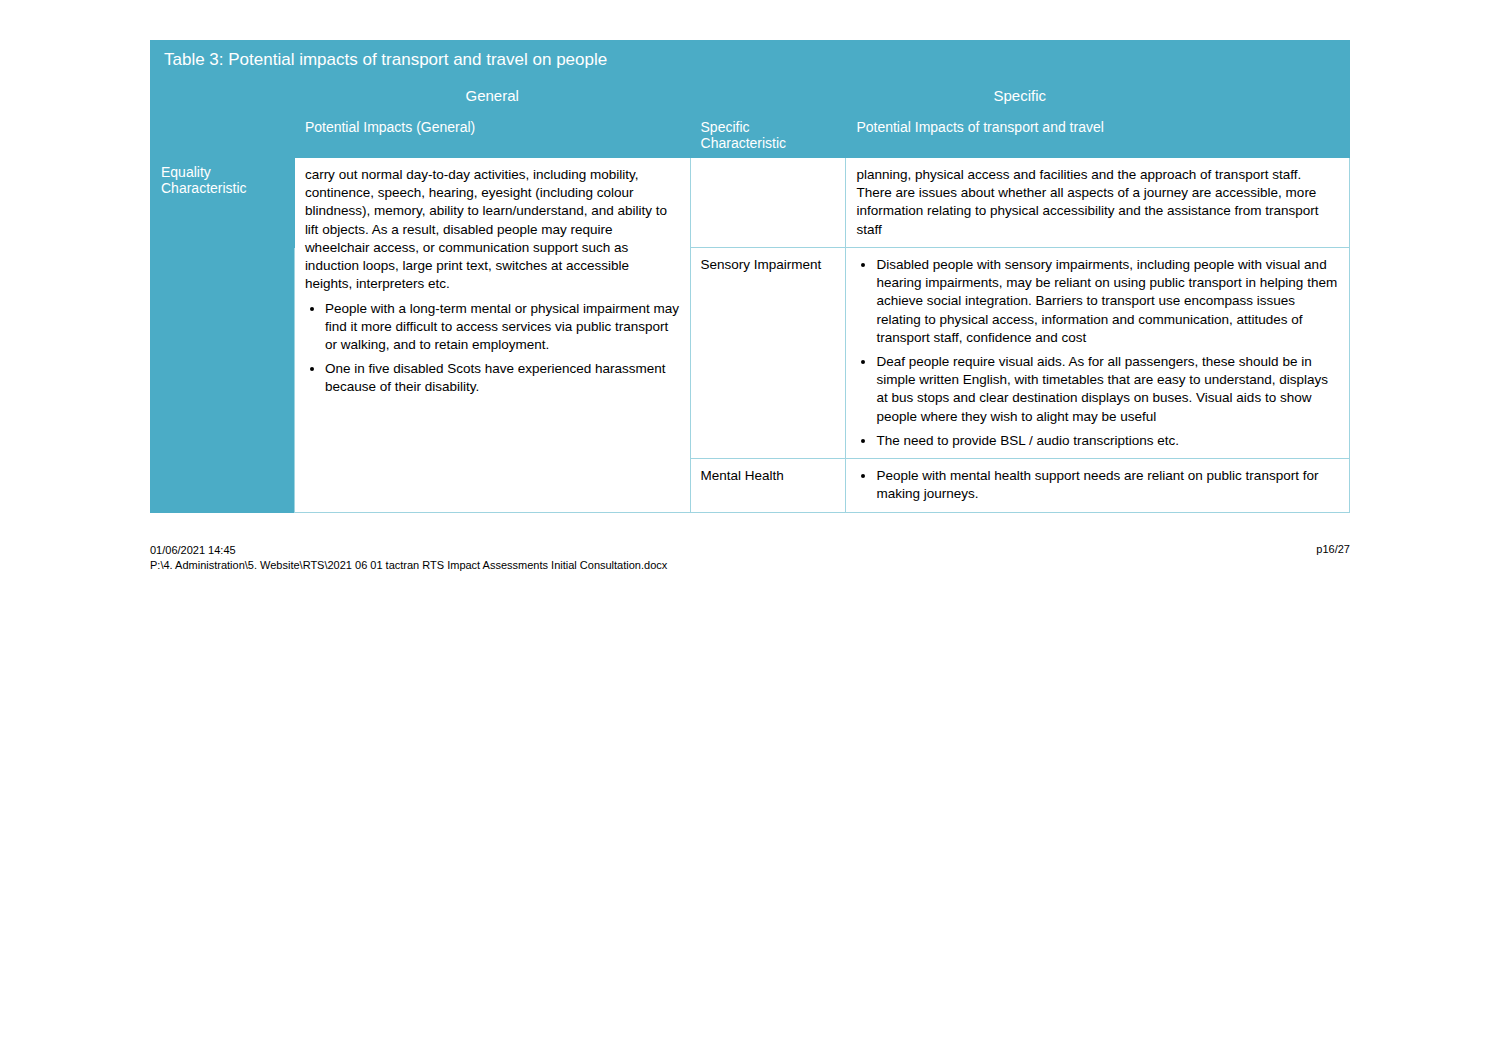Table 3: Potential impacts of transport and travel on people
| | General | Specific |
| --- | --- | --- |
| Potential Impacts (General) | Specific Characteristic | Potential Impacts of transport and travel |
| Equality Characteristic | carry out normal day-to-day activities, including mobility, continence, speech, hearing, eyesight (including colour blindness), memory, ability to learn/understand, and ability to lift objects. As a result, disabled people may require wheelchair access, or communication support such as induction loops, large print text, switches at accessible heights, interpreters etc. People with a long-term mental or physical impairment may find it more difficult to access services via public transport or walking, and to retain employment. One in five disabled Scots have experienced harassment because of their disability. | | planning, physical access and facilities and the approach of transport staff. There are issues about whether all aspects of a journey are accessible, more information relating to physical accessibility and the assistance from transport staff |
| | Sensory Impairment | Disabled people with sensory impairments, including people with visual and hearing impairments, may be reliant on using public transport in helping them achieve social integration. Barriers to transport use encompass issues relating to physical access, information and communication, attitudes of transport staff, confidence and cost Deaf people require visual aids. As for all passengers, these should be in simple written English, with timetables that are easy to understand, displays at bus stops and clear destination displays on buses. Visual aids to show people where they wish to alight may be useful The need to provide BSL / audio transcriptions etc. |
| | Mental Health | People with mental health support needs are reliant on public transport for making journeys. |
01/06/2021 14:45
P:\4. Administration\5. Website\RTS\2021 06 01 tactran RTS Impact Assessments Initial Consultation.docx
p16/27